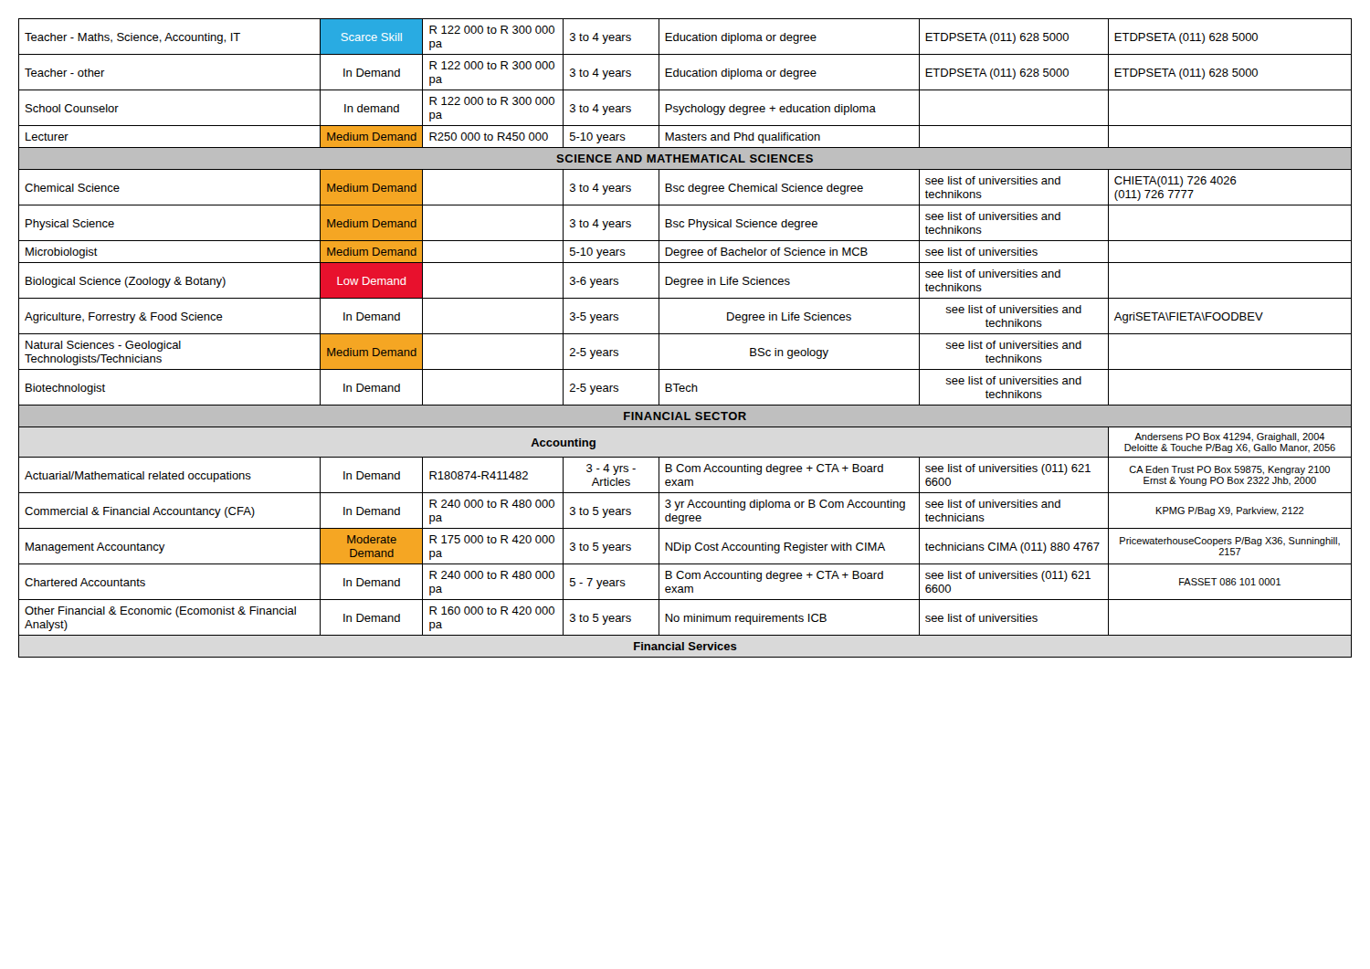| Teacher - Maths, Science, Accounting, IT | Scarce Skill | R 122 000 to R 300 000 pa | 3 to 4 years | Education diploma or degree | ETDPSETA (011) 628 5000 | ETDPSETA (011) 628 5000 |
| Teacher - other | In Demand | R 122 000 to R 300 000 pa | 3 to 4 years | Education diploma or degree | ETDPSETA (011) 628 5000 | ETDPSETA (011) 628 5000 |
| School Counselor | In demand | R 122 000 to R 300 000 pa | 3 to 4 years | Psychology degree + education diploma | | |
| Lecturer | Medium Demand | R250 000 to R450 000 | 5-10 years | Masters and Phd qualification | | |
| SCIENCE AND MATHEMATICAL SCIENCES |
| Chemical Science | Medium Demand | | 3 to 4 years | Bsc degree Chemical Science degree | see list of universities and technikons | CHIETA(011) 726 4026 (011) 726 7777 |
| Physical Science | Medium Demand | | 3 to 4 years | Bsc Physical Science degree | see list of universities and technikons | |
| Microbiologist | Medium Demand | | 5-10 years | Degree of Bachelor of Science in MCB | see list of universities | |
| Biological Science (Zoology & Botany) | Low Demand | | 3-6 years | Degree in Life Sciences | see list of universities and technikons | |
| Agriculture, Forrestry & Food Science | In Demand | | 3-5 years | Degree in Life Sciences | see list of universities and technikons | AgriSETA\FIETA\FOODBEV |
| Natural Sciences - Geological Technologists/Technicians | Medium Demand | | 2-5 years | BSc in geology | see list of universities and technikons | |
| Biotechnologist | In Demand | | 2-5 years | BTech | see list of universities and technikons | |
| FINANCIAL SECTOR |
| Accounting | Andersens PO Box 41294, Graighall, 2004 Deloitte & Touche P/Bag X6, Gallo Manor, 2056 |
| Actuarial/Mathematical related occupations | In Demand | R180874-R411482 | 3 - 4 yrs - Articles | B Com Accounting degree + CTA + Board exam | see list of universities (011) 621 6600 | CA Eden Trust PO Box 59875, Kengray 2100 Ernst & Young PO Box 2322 Jhb, 2000 |
| Commercial & Financial Accountancy (CFA) | In Demand | R 240 000 to R 480 000 pa | 3 to 5 years | 3 yr Accounting diploma or B Com Accounting degree | see list of universities and technicians | KPMG P/Bag X9, Parkview, 2122 |
| Management Accountancy | Moderate Demand | R 175 000 to R 420 000 pa | 3 to 5 years | NDip Cost Accounting Register with CIMA | technicians CIMA (011) 880 4767 | PricewaterhouseCoopers P/Bag X36, Sunninghill, 2157 |
| Chartered Accountants | In Demand | R 240 000 to R 480 000 pa | 5 - 7 years | B Com Accounting degree + CTA + Board exam | see list of universities (011) 621 6600 | FASSET 086 101 0001 |
| Other Financial & Economic (Ecomonist & Financial Analyst) | In Demand | R 160 000 to R 420 000 pa | 3 to 5 years | No minimum requirements ICB | see list of universities | |
| Financial Services |